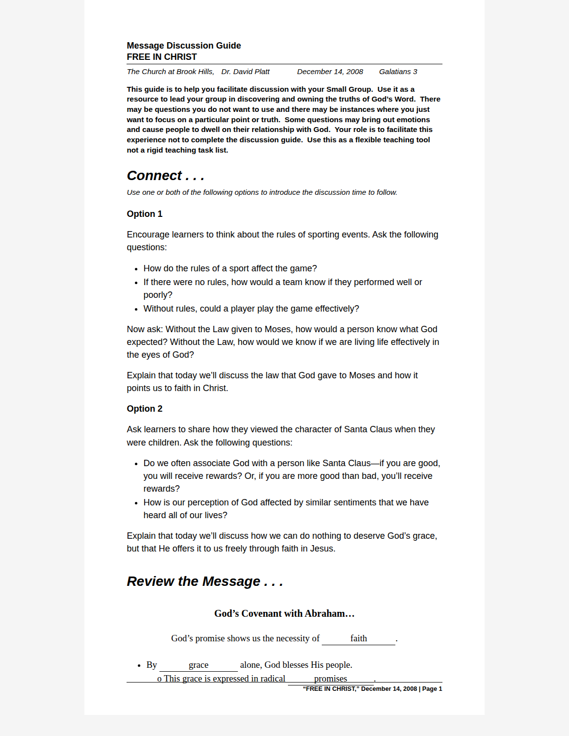Message Discussion Guide
FREE IN CHRIST
The Church at Brook Hills, Dr. David Platt December 14, 2008 Galatians 3
This guide is to help you facilitate discussion with your Small Group. Use it as a resource to lead your group in discovering and owning the truths of God’s Word. There may be questions you do not want to use and there may be instances where you just want to focus on a particular point or truth. Some questions may bring out emotions and cause people to dwell on their relationship with God. Your role is to facilitate this experience not to complete the discussion guide. Use this as a flexible teaching tool not a rigid teaching task list.
Connect . . .
Use one or both of the following options to introduce the discussion time to follow.
Option 1
Encourage learners to think about the rules of sporting events. Ask the following questions:
How do the rules of a sport affect the game?
If there were no rules, how would a team know if they performed well or poorly?
Without rules, could a player play the game effectively?
Now ask: Without the Law given to Moses, how would a person know what God expected? Without the Law, how would we know if we are living life effectively in the eyes of God?
Explain that today we’ll discuss the law that God gave to Moses and how it points us to faith in Christ.
Option 2
Ask learners to share how they viewed the character of Santa Claus when they were children. Ask the following questions:
Do we often associate God with a person like Santa Claus—if you are good, you will receive rewards? Or, if you are more good than bad, you’ll receive rewards?
How is our perception of God affected by similar sentiments that we have heard all of our lives?
Explain that today we’ll discuss how we can do nothing to deserve God’s grace, but that He offers it to us freely through faith in Jesus.
Review the Message . . .
God’s Covenant with Abraham…
God’s promise shows us the necessity of faith.
By grace alone, God blesses His people.
This grace is expressed in radical promises.
“FREE IN CHRIST,” December 14, 2008 | Page 1